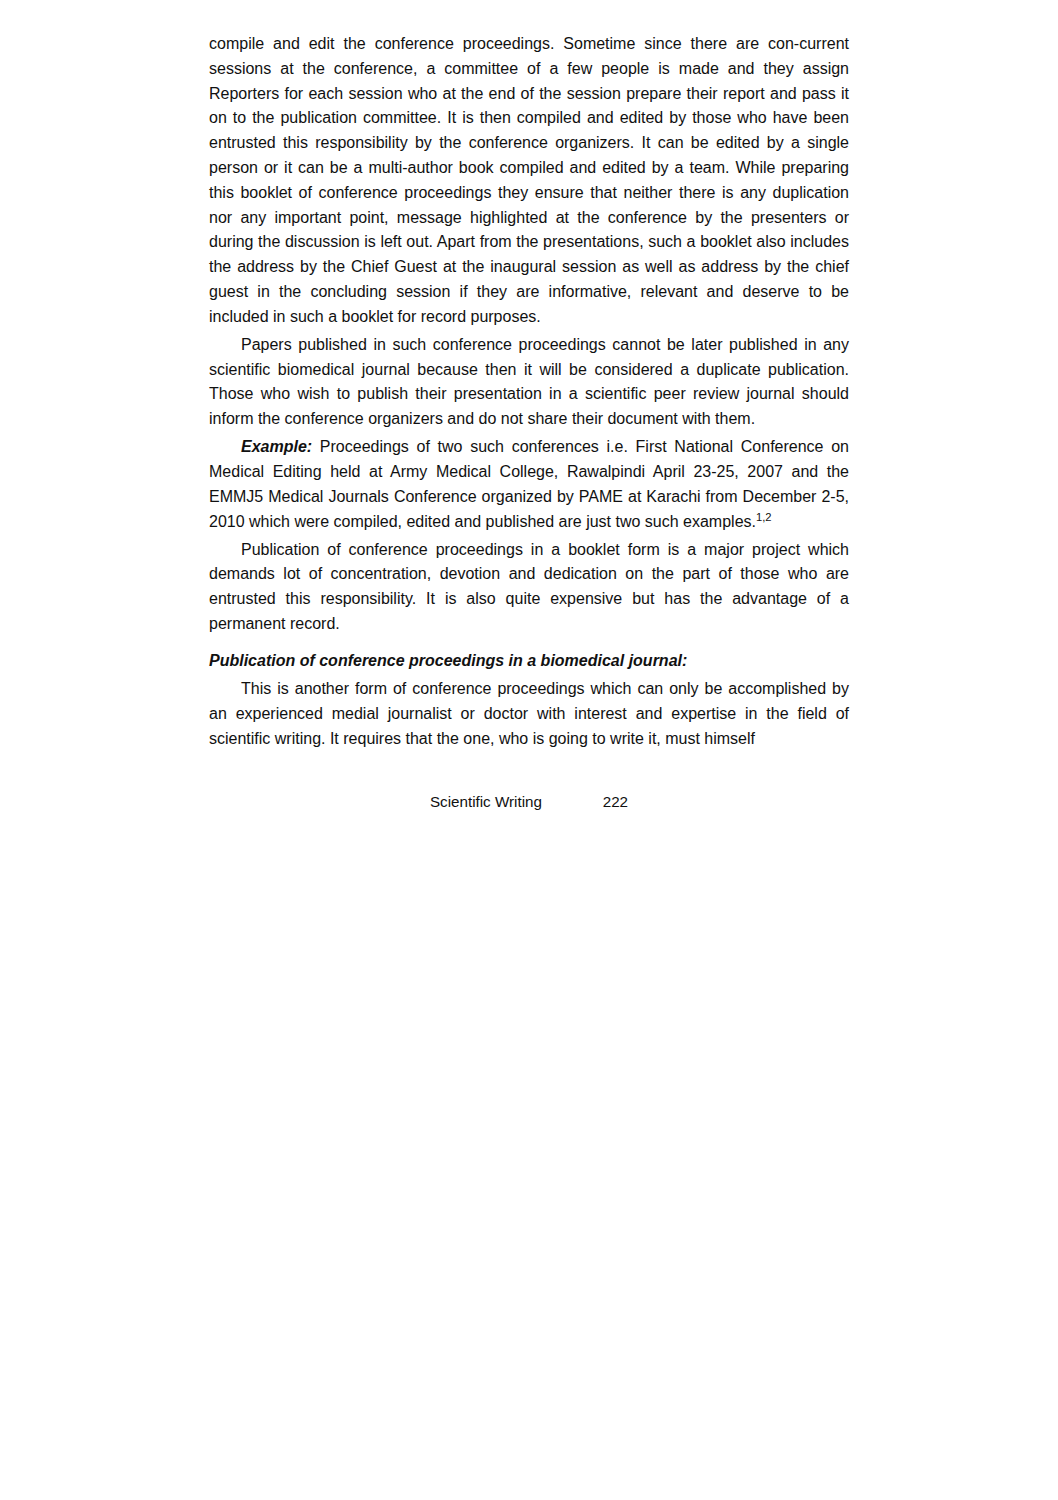compile and edit the conference proceedings. Sometime since there are con-current sessions at the conference, a committee of a few people is made and they assign Reporters for each session who at the end of the session prepare their report and pass it on to the publication committee. It is then compiled and edited by those who have been entrusted this responsibility by the conference organizers. It can be edited by a single person or it can be a multi-author book compiled and edited by a team. While preparing this booklet of conference proceedings they ensure that neither there is any duplication nor any important point, message highlighted at the conference by the presenters or during the discussion is left out. Apart from the presentations, such a booklet also includes the address by the Chief Guest at the inaugural session as well as address by the chief guest in the concluding session if they are informative, relevant and deserve to be included in such a booklet for record purposes.
Papers published in such conference proceedings cannot be later published in any scientific biomedical journal because then it will be considered a duplicate publication. Those who wish to publish their presentation in a scientific peer review journal should inform the conference organizers and do not share their document with them.
Example: Proceedings of two such conferences i.e. First National Conference on Medical Editing held at Army Medical College, Rawalpindi April 23-25, 2007 and the EMMJ5 Medical Journals Conference organized by PAME at Karachi from December 2-5, 2010 which were compiled, edited and published are just two such examples.1,2
Publication of conference proceedings in a booklet form is a major project which demands lot of concentration, devotion and dedication on the part of those who are entrusted this responsibility. It is also quite expensive but has the advantage of a permanent record.
Publication of conference proceedings in a biomedical journal:
This is another form of conference proceedings which can only be accomplished by an experienced medial journalist or doctor with interest and expertise in the field of scientific writing. It requires that the one, who is going to write it, must himself
Scientific Writing 222